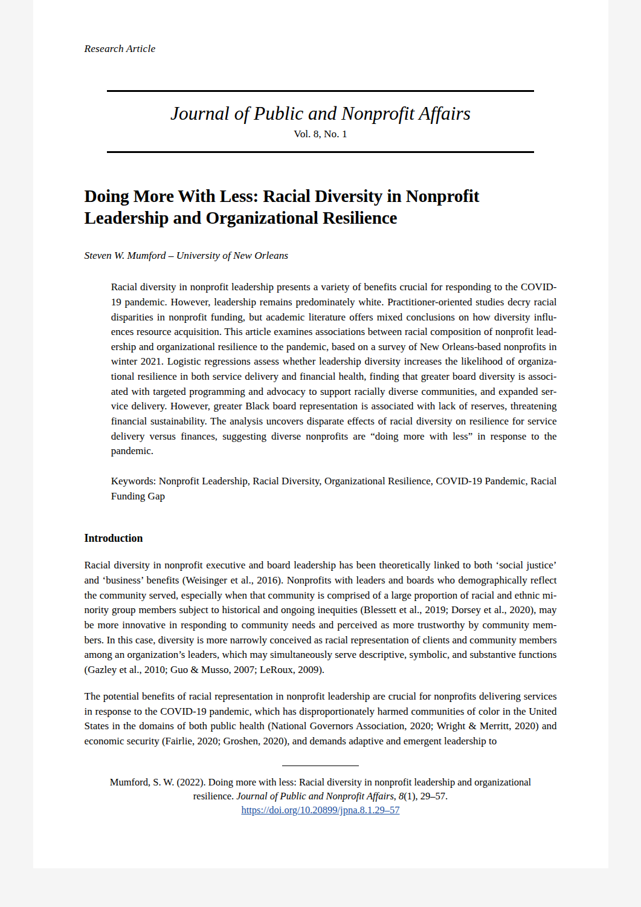Research Article
Journal of Public and Nonprofit Affairs
Vol. 8, No. 1
Doing More With Less: Racial Diversity in Nonprofit Leadership and Organizational Resilience
Steven W. Mumford – University of New Orleans
Racial diversity in nonprofit leadership presents a variety of benefits crucial for responding to the COVID-19 pandemic. However, leadership remains predominately white. Practitioner-oriented studies decry racial disparities in nonprofit funding, but academic literature offers mixed conclusions on how diversity influences resource acquisition. This article examines associations between racial composition of nonprofit leadership and organizational resilience to the pandemic, based on a survey of New Orleans-based nonprofits in winter 2021. Logistic regressions assess whether leadership diversity increases the likelihood of organizational resilience in both service delivery and financial health, finding that greater board diversity is associated with targeted programming and advocacy to support racially diverse communities, and expanded service delivery. However, greater Black board representation is associated with lack of reserves, threatening financial sustainability. The analysis uncovers disparate effects of racial diversity on resilience for service delivery versus finances, suggesting diverse nonprofits are “doing more with less” in response to the pandemic.
Keywords: Nonprofit Leadership, Racial Diversity, Organizational Resilience, COVID-19 Pandemic, Racial Funding Gap
Introduction
Racial diversity in nonprofit executive and board leadership has been theoretically linked to both ‘social justice’ and ‘business’ benefits (Weisinger et al., 2016). Nonprofits with leaders and boards who demographically reflect the community served, especially when that community is comprised of a large proportion of racial and ethnic minority group members subject to historical and ongoing inequities (Blessett et al., 2019; Dorsey et al., 2020), may be more innovative in responding to community needs and perceived as more trustworthy by community members. In this case, diversity is more narrowly conceived as racial representation of clients and community members among an organization’s leaders, which may simultaneously serve descriptive, symbolic, and substantive functions (Gazley et al., 2010; Guo & Musso, 2007; LeRoux, 2009).
The potential benefits of racial representation in nonprofit leadership are crucial for nonprofits delivering services in response to the COVID-19 pandemic, which has disproportionately harmed communities of color in the United States in the domains of both public health (National Governors Association, 2020; Wright & Merritt, 2020) and economic security (Fairlie, 2020; Groshen, 2020), and demands adaptive and emergent leadership to
Mumford, S. W. (2022). Doing more with less: Racial diversity in nonprofit leadership and organizational resilience. Journal of Public and Nonprofit Affairs, 8(1), 29–57.
https://doi.org/10.20899/jpna.8.1.29–57